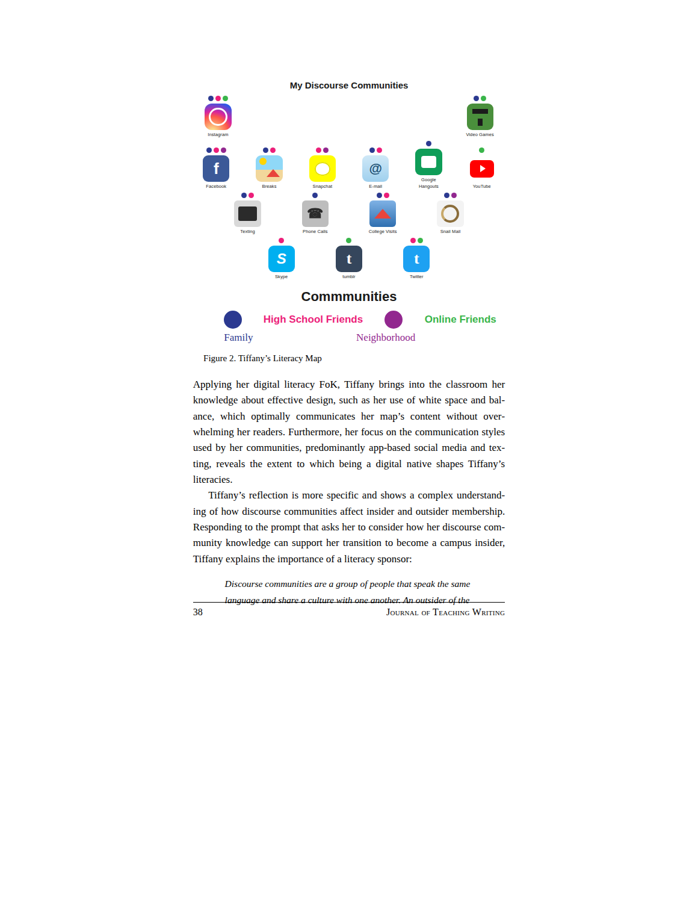My Discourse Communities
Instagram
x
x
x
x
Video Games
f
Facebook
Breaks
Snapchat
E-mail
Google Hangouts
YouTube
Texting
Phone Calls
College Visits
Snail Mail
Skype
tumblr
Twitter
Commmunities
High School Friends
Online Friends
Family
Neighborhood
Figure 2. Tiffany’s Literacy Map
Applying her digital literacy FoK, Tiffany brings into the classroom her knowledge about effective design, such as her use of white space and balance, which optimally communicates her map’s content without overwhelming her readers. Furthermore, her focus on the communication styles used by her communities, predominantly app-based social media and texting, reveals the extent to which being a digital native shapes Tiffany’s literacies.
Tiffany’s reflection is more specific and shows a complex understanding of how discourse communities affect insider and outsider membership. Responding to the prompt that asks her to consider how her discourse community knowledge can support her transition to become a campus insider, Tiffany explains the importance of a literacy sponsor:
Discourse communities are a group of people that speak the same language and share a culture with one another. An outsider of the
38 Journal of Teaching Writing